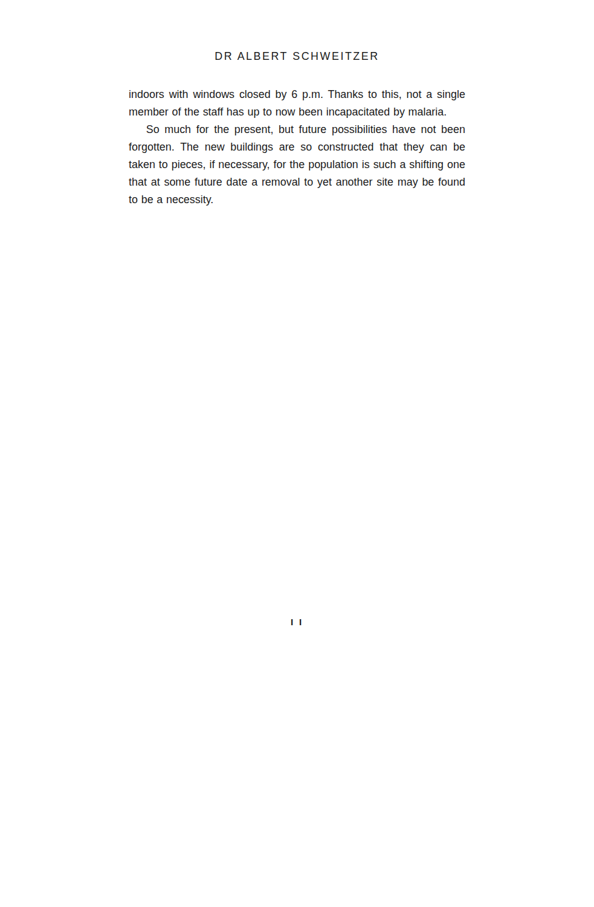DR ALBERT SCHWEITZER
indoors with windows closed by 6 p.m. Thanks to this, not a single member of the staff has up to now been incapacitated by malaria.
So much for the present, but future possibilities have not been forgotten. The new buildings are so constructed that they can be taken to pieces, if necessary, for the population is such a shifting one that at some future date a removal to yet another site may be found to be a necessity.
I I